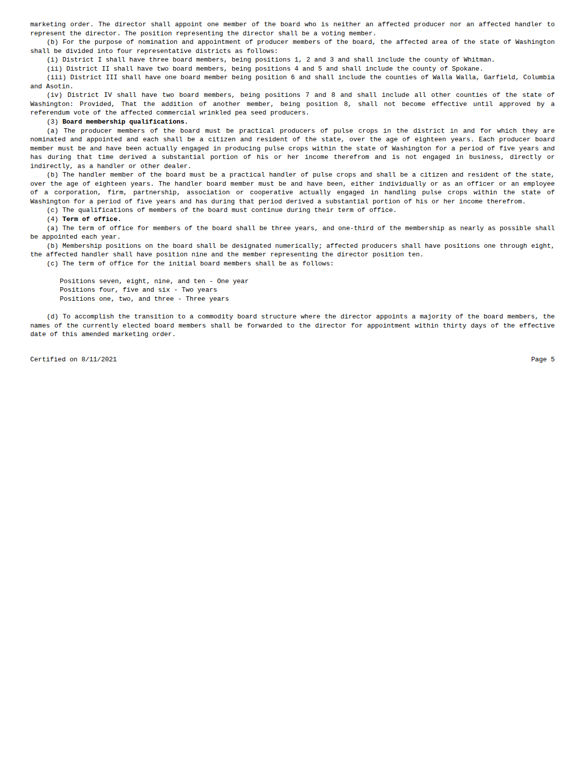marketing order. The director shall appoint one member of the board who is neither an affected producer nor an affected handler to represent the director. The position representing the director shall be a voting member.
(b) For the purpose of nomination and appointment of producer members of the board, the affected area of the state of Washington shall be divided into four representative districts as follows:
(i) District I shall have three board members, being positions 1, 2 and 3 and shall include the county of Whitman.
(ii) District II shall have two board members, being positions 4 and 5 and shall include the county of Spokane.
(iii) District III shall have one board member being position 6 and shall include the counties of Walla Walla, Garfield, Columbia and Asotin.
(iv) District IV shall have two board members, being positions 7 and 8 and shall include all other counties of the state of Washington: Provided, That the addition of another member, being position 8, shall not become effective until approved by a referendum vote of the affected commercial wrinkled pea seed producers.
(3) Board membership qualifications.
(a) The producer members of the board must be practical producers of pulse crops in the district in and for which they are nominated and appointed and each shall be a citizen and resident of the state, over the age of eighteen years. Each producer board member must be and have been actually engaged in producing pulse crops within the state of Washington for a period of five years and has during that time derived a substantial portion of his or her income therefrom and is not engaged in business, directly or indirectly, as a handler or other dealer.
(b) The handler member of the board must be a practical handler of pulse crops and shall be a citizen and resident of the state, over the age of eighteen years. The handler board member must be and have been, either individually or as an officer or an employee of a corporation, firm, partnership, association or cooperative actually engaged in handling pulse crops within the state of Washington for a period of five years and has during that period derived a substantial portion of his or her income therefrom.
(c) The qualifications of members of the board must continue during their term of office.
(4) Term of office.
(a) The term of office for members of the board shall be three years, and one-third of the membership as nearly as possible shall be appointed each year.
(b) Membership positions on the board shall be designated numerically; affected producers shall have positions one through eight, the affected handler shall have position nine and the member representing the director position ten.
(c) The term of office for the initial board members shall be as follows:
Positions seven, eight, nine, and ten - One year
Positions four, five and six - Two years
Positions one, two, and three - Three years
(d) To accomplish the transition to a commodity board structure where the director appoints a majority of the board members, the names of the currently elected board members shall be forwarded to the director for appointment within thirty days of the effective date of this amended marketing order.
Certified on 8/11/2021 Page 5